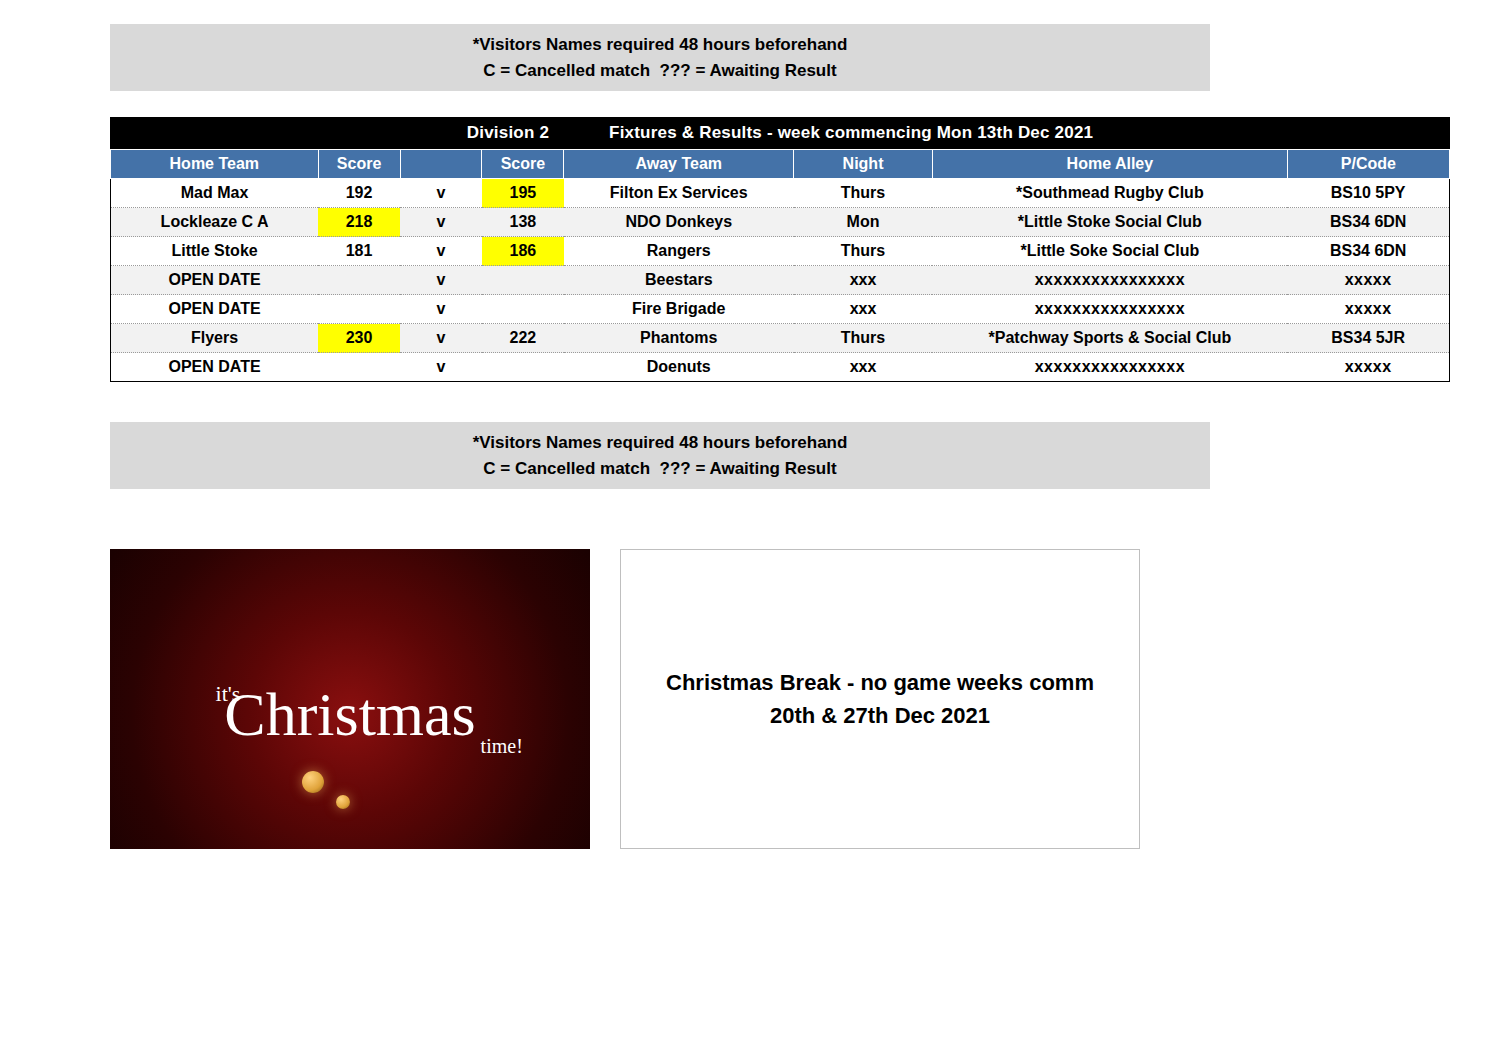*Visitors Names required 48 hours beforehand
C = Cancelled match ??? = Awaiting Result
Division 2 Fixtures & Results - week commencing Mon 13th Dec 2021
| Home Team | Score | | Score | Away Team | Night | Home Alley | P/Code |
| --- | --- | --- | --- | --- | --- | --- | --- |
| Mad Max | 192 | v | 195 | Filton Ex Services | Thurs | *Southmead Rugby Club | BS10 5PY |
| Lockleaze C A | 218 | v | 138 | NDO Donkeys | Mon | *Little Stoke Social Club | BS34 6DN |
| Little Stoke | 181 | v | 186 | Rangers | Thurs | *Little Soke Social Club | BS34 6DN |
| OPEN DATE | | v | | Beestars | xxx | xxxxxxxxxxxxxxxx | xxxxx |
| OPEN DATE | | v | | Fire Brigade | xxx | xxxxxxxxxxxxxxxx | xxxxx |
| Flyers | 230 | v | 222 | Phantoms | Thurs | *Patchway Sports & Social Club | BS34 5JR |
| OPEN DATE | | v | | Doenuts | xxx | xxxxxxxxxxxxxxxx | xxxxx |
*Visitors Names required 48 hours beforehand
C = Cancelled match ??? = Awaiting Result
it's Christmas time!
Christmas Break - no game weeks comm
20th & 27th Dec 2021